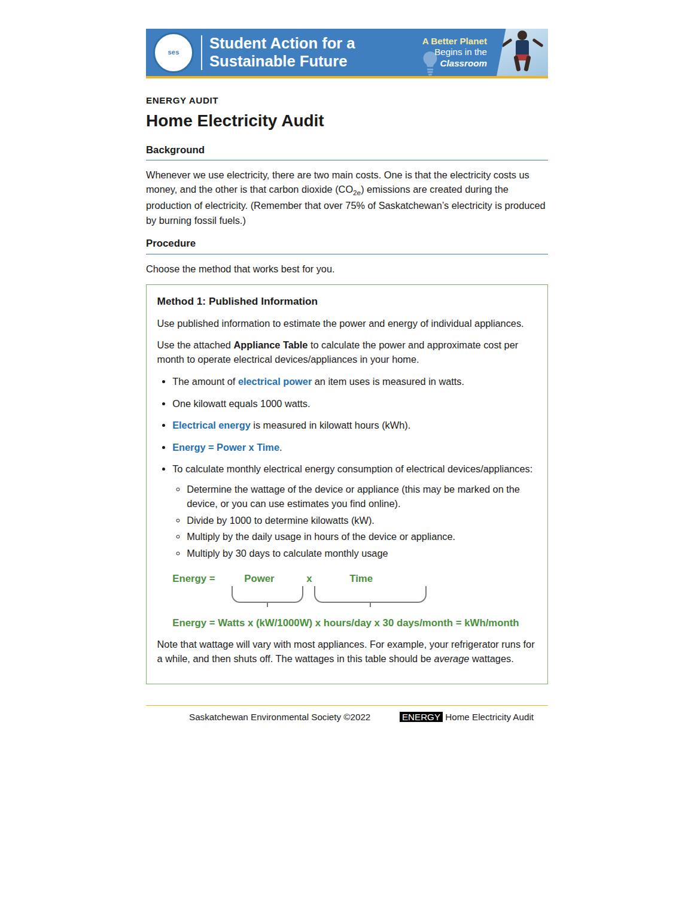ses
Student Action for a
Sustainable Future
A Better Planet
Begins in the
Classroom
ENERGY AUDIT
Home Electricity Audit
Background
Whenever we use electricity, there are two main costs. One is that the electricity costs us money, and the other is that carbon dioxide (CO2e) emissions are created during the production of electricity. (Remember that over 75% of Saskatchewan’s electricity is produced by burning fossil fuels.)
Procedure
Choose the method that works best for you.
Method 1: Published Information
Use published information to estimate the power and energy of individual appliances.
Use the attached Appliance Table to calculate the power and approximate cost per month to operate electrical devices/appliances in your home.
The amount of electrical power an item uses is measured in watts.
One kilowatt equals 1000 watts.
Electrical energy is measured in kilowatt hours (kWh).
Energy = Power x Time.
To calculate monthly electrical energy consumption of electrical devices/appliances:
Determine the wattage of the device or appliance (this may be marked on the device, or you can use estimates you find online).
Divide by 1000 to determine kilowatts (kW).
Multiply by the daily usage in hours of the device or appliance.
Multiply by 30 days to calculate monthly usage
Energy = Power x Time
Energy = Watts x (kW/1000W) x hours/day x 30 days/month = kWh/month
Note that wattage will vary with most appliances. For example, your refrigerator runs for a while, and then shuts off. The wattages in this table should be average wattages.
Saskatchewan Environmental Society ©2022
ENERGY Home Electricity Audit